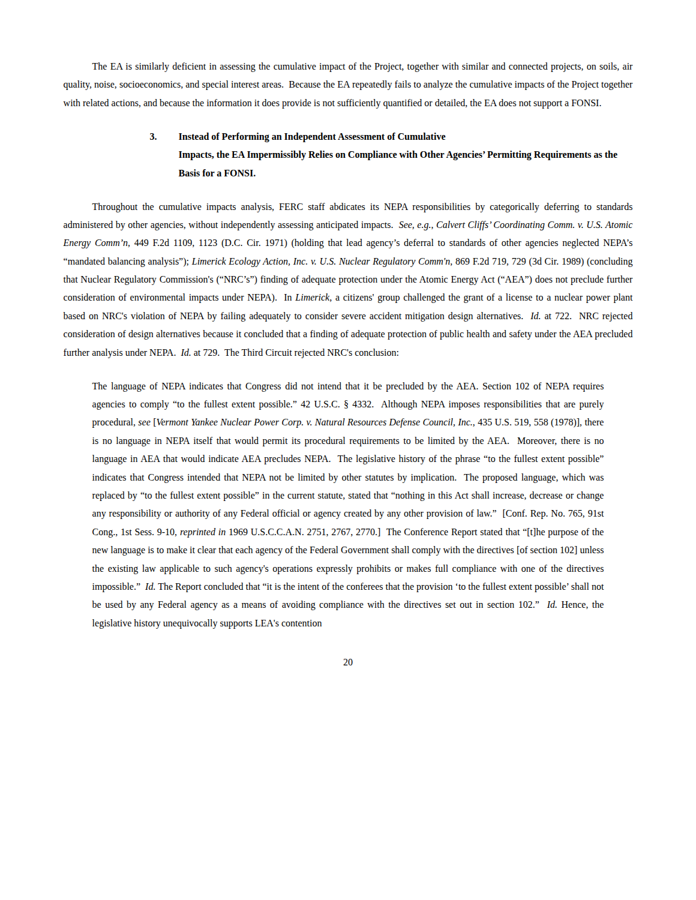The EA is similarly deficient in assessing the cumulative impact of the Project, together with similar and connected projects, on soils, air quality, noise, socioeconomics, and special interest areas. Because the EA repeatedly fails to analyze the cumulative impacts of the Project together with related actions, and because the information it does provide is not sufficiently quantified or detailed, the EA does not support a FONSI.
3. Instead of Performing an Independent Assessment of Cumulative Impacts, the EA Impermissibly Relies on Compliance with Other Agencies’ Permitting Requirements as the Basis for a FONSI.
Throughout the cumulative impacts analysis, FERC staff abdicates its NEPA responsibilities by categorically deferring to standards administered by other agencies, without independently assessing anticipated impacts. See, e.g., Calvert Cliffs’ Coordinating Comm. v. U.S. Atomic Energy Comm’n, 449 F.2d 1109, 1123 (D.C. Cir. 1971) (holding that lead agency’s deferral to standards of other agencies neglected NEPA’s “mandated balancing analysis”); Limerick Ecology Action, Inc. v. U.S. Nuclear Regulatory Comm'n, 869 F.2d 719, 729 (3d Cir. 1989) (concluding that Nuclear Regulatory Commission's (“NRC’s”) finding of adequate protection under the Atomic Energy Act (“AEA”) does not preclude further consideration of environmental impacts under NEPA). In Limerick, a citizens' group challenged the grant of a license to a nuclear power plant based on NRC's violation of NEPA by failing adequately to consider severe accident mitigation design alternatives. Id. at 722. NRC rejected consideration of design alternatives because it concluded that a finding of adequate protection of public health and safety under the AEA precluded further analysis under NEPA. Id. at 729. The Third Circuit rejected NRC's conclusion:
The language of NEPA indicates that Congress did not intend that it be precluded by the AEA. Section 102 of NEPA requires agencies to comply “to the fullest extent possible.” 42 U.S.C. § 4332. Although NEPA imposes responsibilities that are purely procedural, see [Vermont Yankee Nuclear Power Corp. v. Natural Resources Defense Council, Inc., 435 U.S. 519, 558 (1978)], there is no language in NEPA itself that would permit its procedural requirements to be limited by the AEA. Moreover, there is no language in AEA that would indicate AEA precludes NEPA. The legislative history of the phrase “to the fullest extent possible” indicates that Congress intended that NEPA not be limited by other statutes by implication. The proposed language, which was replaced by “to the fullest extent possible” in the current statute, stated that “nothing in this Act shall increase, decrease or change any responsibility or authority of any Federal official or agency created by any other provision of law.” [Conf. Rep. No. 765, 91st Cong., 1st Sess. 9-10, reprinted in 1969 U.S.C.C.A.N. 2751, 2767, 2770.] The Conference Report stated that “[t]he purpose of the new language is to make it clear that each agency of the Federal Government shall comply with the directives [of section 102] unless the existing law applicable to such agency's operations expressly prohibits or makes full compliance with one of the directives impossible.” Id. The Report concluded that “it is the intent of the conferees that the provision ‘to the fullest extent possible’ shall not be used by any Federal agency as a means of avoiding compliance with the directives set out in section 102.” Id. Hence, the legislative history unequivocally supports LEA's contention
20